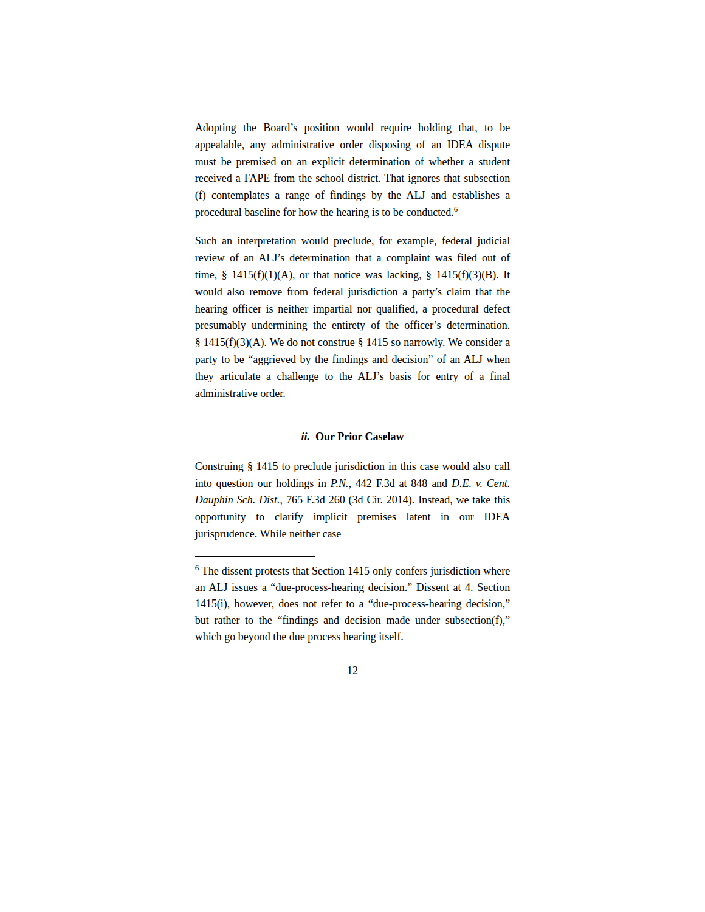Adopting the Board’s position would require holding that, to be appealable, any administrative order disposing of an IDEA dispute must be premised on an explicit determination of whether a student received a FAPE from the school district. That ignores that subsection (f) contemplates a range of findings by the ALJ and establishes a procedural baseline for how the hearing is to be conducted.6
Such an interpretation would preclude, for example, federal judicial review of an ALJ’s determination that a complaint was filed out of time, § 1415(f)(1)(A), or that notice was lacking, § 1415(f)(3)(B). It would also remove from federal jurisdiction a party’s claim that the hearing officer is neither impartial nor qualified, a procedural defect presumably undermining the entirety of the officer’s determination. § 1415(f)(3)(A). We do not construe § 1415 so narrowly. We consider a party to be “aggrieved by the findings and decision” of an ALJ when they articulate a challenge to the ALJ’s basis for entry of a final administrative order.
ii. Our Prior Caselaw
Construing § 1415 to preclude jurisdiction in this case would also call into question our holdings in P.N., 442 F.3d at 848 and D.E. v. Cent. Dauphin Sch. Dist., 765 F.3d 260 (3d Cir. 2014). Instead, we take this opportunity to clarify implicit premises latent in our IDEA jurisprudence. While neither case
6 The dissent protests that Section 1415 only confers jurisdiction where an ALJ issues a “due-process-hearing decision.” Dissent at 4. Section 1415(i), however, does not refer to a “due-process-hearing decision,” but rather to the “findings and decision made under subsection(f),” which go beyond the due process hearing itself.
12